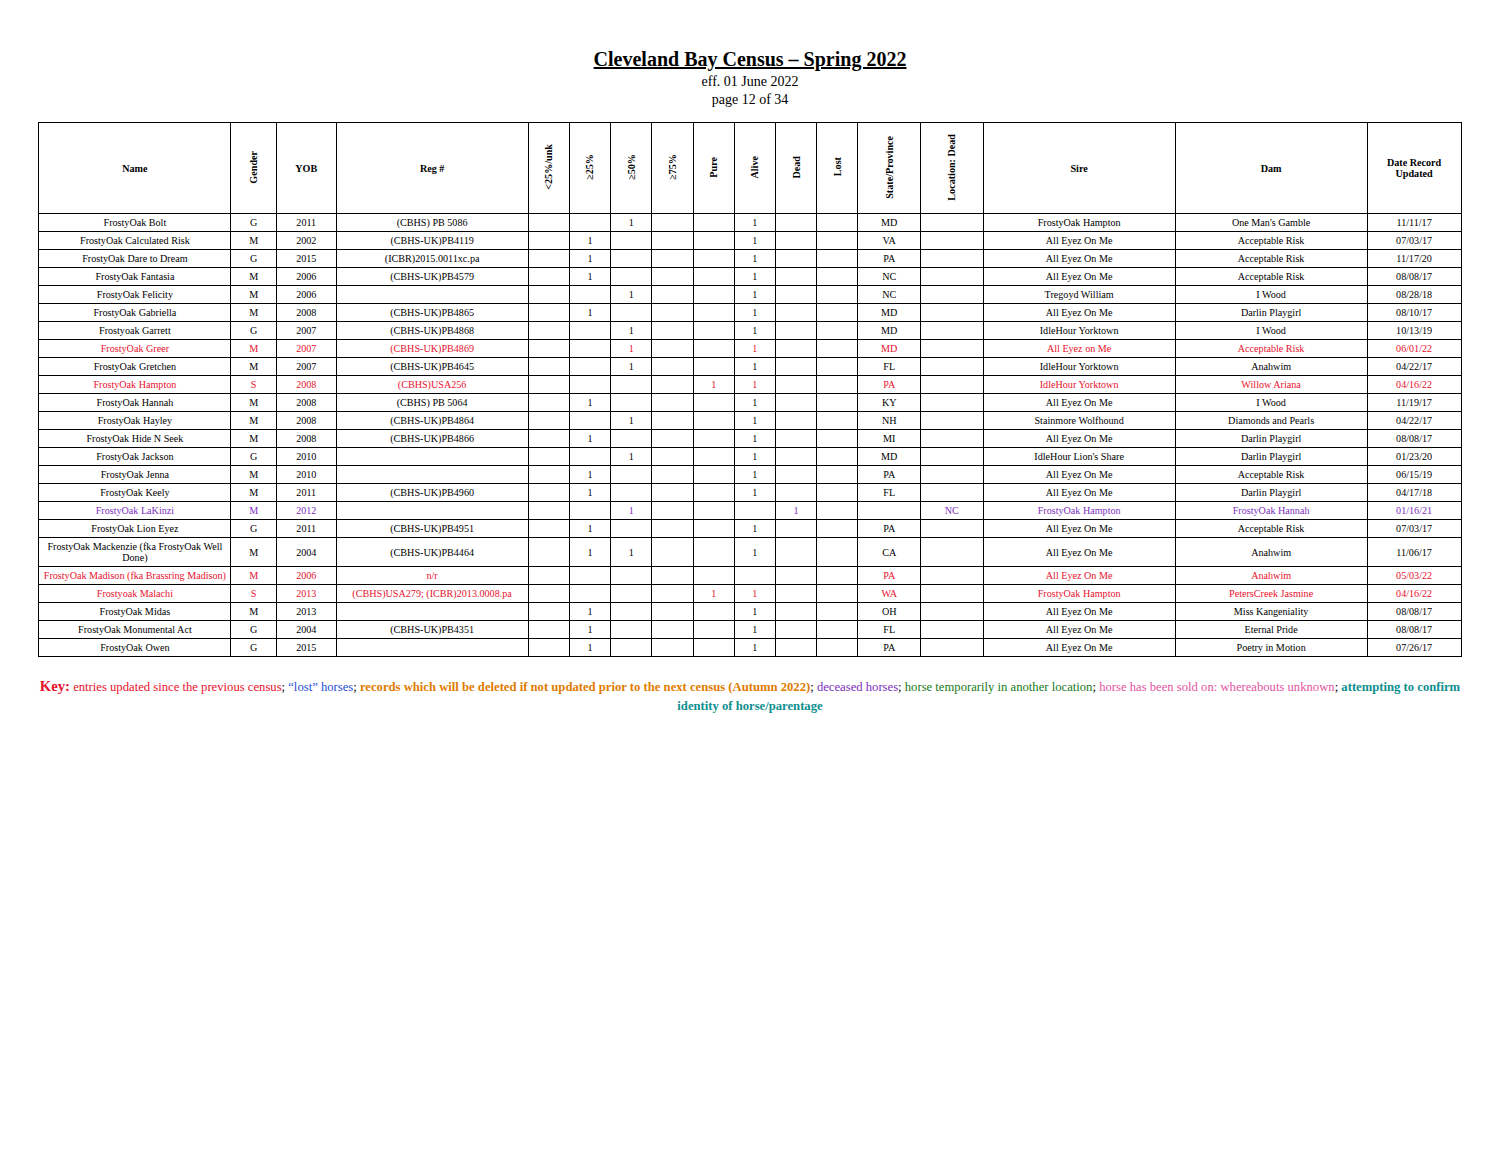Cleveland Bay Census – Spring 2022
eff. 01 June 2022
page 12 of 34
| Name | Gender | YOB | Reg # | <25%/unk | ≥25% | ≥50% | ≥75% | Pure | Alive | Dead | Lost | State/Province | Location: Dead | Sire | Dam | Date Record Updated |
| --- | --- | --- | --- | --- | --- | --- | --- | --- | --- | --- | --- | --- | --- | --- | --- | --- |
| FrostyOak Bolt | G | 2011 | (CBHS) PB 5086 | | | 1 | | | 1 | | | MD | | FrostyOak Hampton | One Man's Gamble | 11/11/17 |
| FrostyOak Calculated Risk | M | 2002 | (CBHS-UK)PB4119 | | 1 | | | | 1 | | | VA | | All Eyez On Me | Acceptable Risk | 07/03/17 |
| FrostyOak Dare to Dream | G | 2015 | (ICBR)2015.0011xc.pa | | 1 | | | | 1 | | | PA | | All Eyez On Me | Acceptable Risk | 11/17/20 |
| FrostyOak Fantasia | M | 2006 | (CBHS-UK)PB4579 | | 1 | | | | 1 | | | NC | | All Eyez On Me | Acceptable Risk | 08/08/17 |
| FrostyOak Felicity | M | 2006 | | | | 1 | | | 1 | | | NC | | Tregoyd William | I Wood | 08/28/18 |
| FrostyOak Gabriella | M | 2008 | (CBHS-UK)PB4865 | | 1 | | | | 1 | | | MD | | All Eyez On Me | Darlin Playgirl | 08/10/17 |
| Frostyoak Garrett | G | 2007 | (CBHS-UK)PB4868 | | | 1 | | | 1 | | | MD | | IdleHour Yorktown | I Wood | 10/13/19 |
| FrostyOak Greer | M | 2007 | (CBHS-UK)PB4869 | | | 1 | | | 1 | | | MD | | All Eyez on Me | Acceptable Risk | 06/01/22 |
| FrostyOak Gretchen | M | 2007 | (CBHS-UK)PB4645 | | | 1 | | | 1 | | | FL | | IdleHour Yorktown | Anahwim | 04/22/17 |
| FrostyOak Hampton | S | 2008 | (CBHS)USA256 | | | | | 1 | 1 | | | PA | | IdleHour Yorktown | Willow Ariana | 04/16/22 |
| FrostyOak Hannah | M | 2008 | (CBHS) PB 5064 | | 1 | | | | 1 | | | KY | | All Eyez On Me | I Wood | 11/19/17 |
| FrostyOak Hayley | M | 2008 | (CBHS-UK)PB4864 | | | 1 | | | 1 | | | NH | | Stainmore Wolfhound | Diamonds and Pearls | 04/22/17 |
| FrostyOak Hide N Seek | M | 2008 | (CBHS-UK)PB4866 | | 1 | | | | 1 | | | MI | | All Eyez On Me | Darlin Playgirl | 08/08/17 |
| FrostyOak Jackson | G | 2010 | | | | 1 | | | 1 | | | MD | | IdleHour Lion's Share | Darlin Playgirl | 01/23/20 |
| FrostyOak Jenna | M | 2010 | | | 1 | | | | 1 | | | PA | | All Eyez On Me | Acceptable Risk | 06/15/19 |
| FrostyOak Keely | M | 2011 | (CBHS-UK)PB4960 | | 1 | | | | 1 | | | FL | | All Eyez On Me | Darlin Playgirl | 04/17/18 |
| FrostyOak LaKinzi | M | 2012 | | | | 1 | | | | 1 | | | NC | FrostyOak Hampton | FrostyOak Hannah | 01/16/21 |
| FrostyOak Lion Eyez | G | 2011 | (CBHS-UK)PB4951 | | 1 | | | | 1 | | | PA | | All Eyez On Me | Acceptable Risk | 07/03/17 |
| FrostyOak Mackenzie (fka FrostyOak Well Done) | M | 2004 | (CBHS-UK)PB4464 | | 1 | 1 | | | 1 | | | CA | | All Eyez On Me | Anahwim | 11/06/17 |
| FrostyOak Madison (fka Brassring Madison) | M | 2006 | n/r | | | | | | | | | PA | | All Eyez On Me | Anahwim | 05/03/22 |
| Frostyoak Malachi | S | 2013 | (CBHS)USA279; (ICBR)2013.0008.pa | | | | | 1 | 1 | | | WA | | FrostyOak Hampton | PetersCreek Jasmine | 04/16/22 |
| FrostyOak Midas | M | 2013 | | | 1 | | | | 1 | | | OH | | All Eyez On Me | Miss Kangeniality | 08/08/17 |
| FrostyOak Monumental Act | G | 2004 | (CBHS-UK)PB4351 | | 1 | | | | 1 | | | FL | | All Eyez On Me | Eternal Pride | 08/08/17 |
| FrostyOak Owen | G | 2015 | | | 1 | | | | 1 | | | PA | | All Eyez On Me | Poetry in Motion | 07/26/17 |
Key: entries updated since the previous census; “lost” horses; records which will be deleted if not updated prior to the next census (Autumn 2022); deceased horses; horse temporarily in another location; horse has been sold on: whereabouts unknown; attempting to confirm identity of horse/parentage